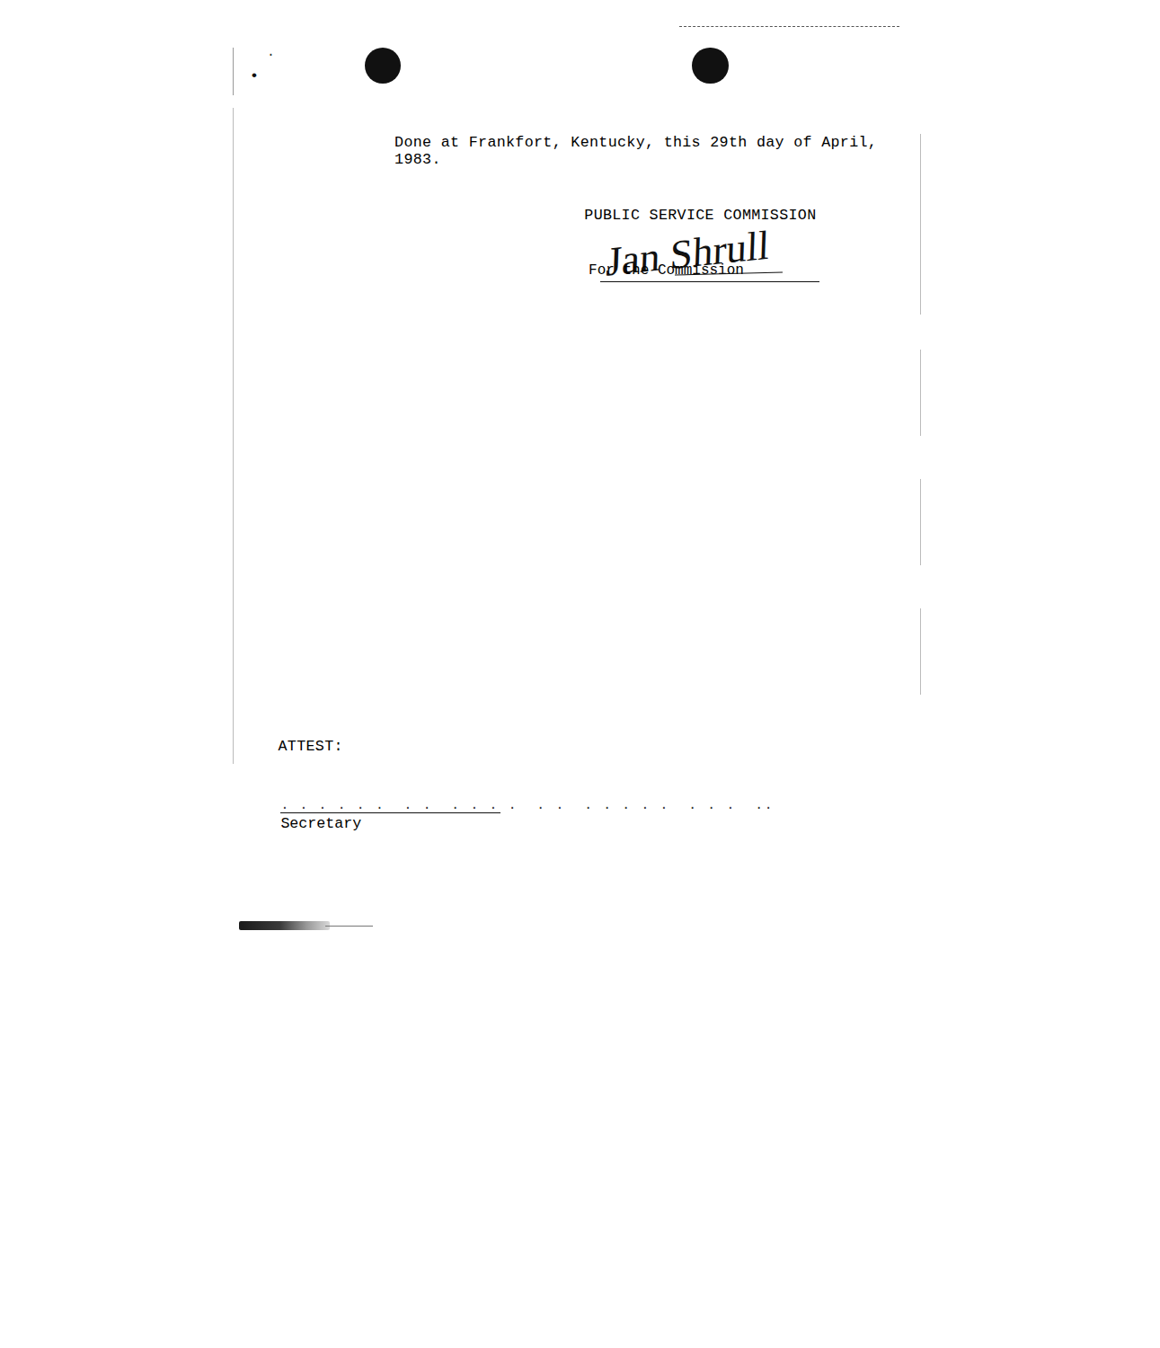.
•
Done at Frankfort, Kentucky, this 29th day of April, 1983.
PUBLIC SERVICE COMMISSION
Jan Shrull
For the Commission
ATTEST:
. . . . . . . . . . . . . . . . . . . . . . ..
Secretary